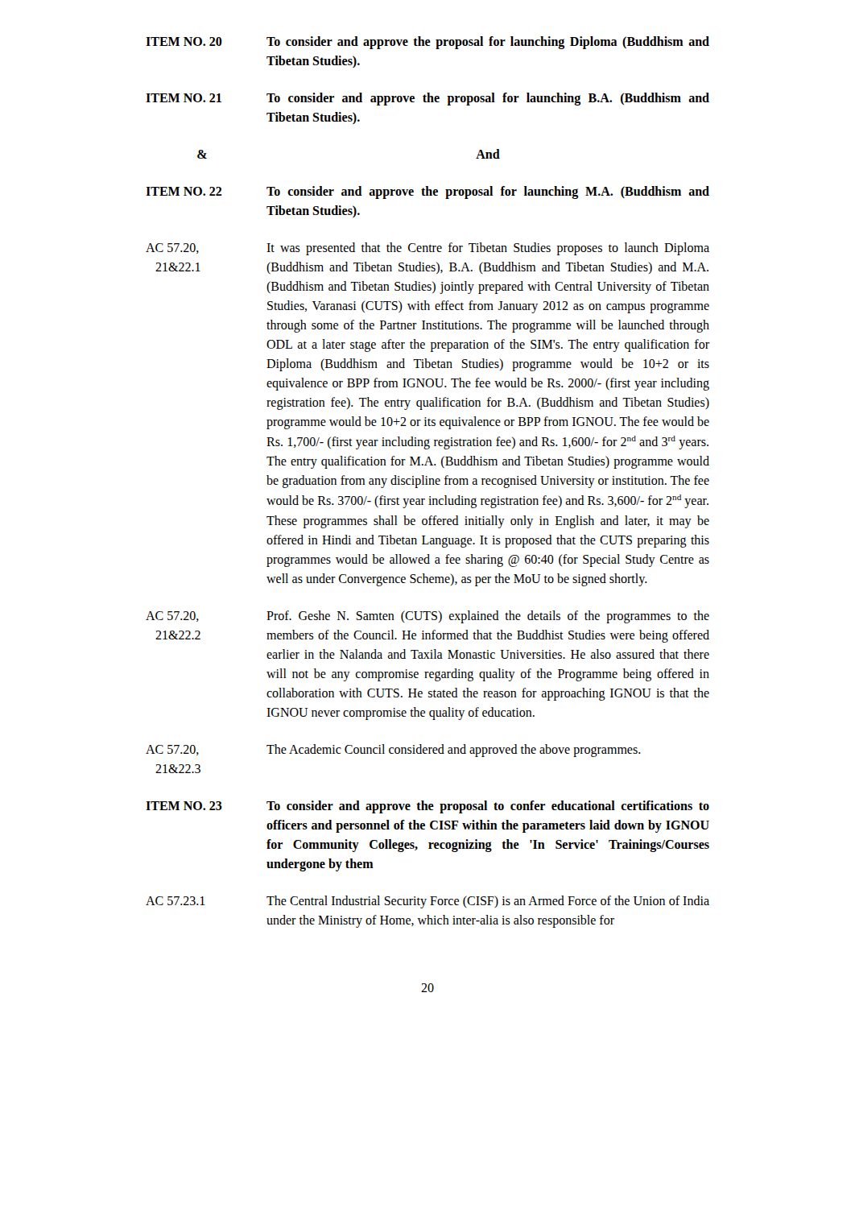ITEM NO. 20
To consider and approve the proposal for launching Diploma (Buddhism and Tibetan Studies).
ITEM NO. 21
To consider and approve the proposal for launching B.A. (Buddhism and Tibetan Studies).
&
And
ITEM NO. 22
To consider and approve the proposal for launching M.A. (Buddhism and Tibetan Studies).
AC 57.20,
21&22.1
It was presented that the Centre for Tibetan Studies proposes to launch Diploma (Buddhism and Tibetan Studies), B.A. (Buddhism and Tibetan Studies) and M.A. (Buddhism and Tibetan Studies) jointly prepared with Central University of Tibetan Studies, Varanasi (CUTS) with effect from January 2012 as on campus programme through some of the Partner Institutions. The programme will be launched through ODL at a later stage after the preparation of the SIM's. The entry qualification for Diploma (Buddhism and Tibetan Studies) programme would be 10+2 or its equivalence or BPP from IGNOU. The fee would be Rs. 2000/- (first year including registration fee). The entry qualification for B.A. (Buddhism and Tibetan Studies) programme would be 10+2 or its equivalence or BPP from IGNOU. The fee would be Rs. 1,700/- (first year including registration fee) and Rs. 1,600/- for 2nd and 3rd years. The entry qualification for M.A. (Buddhism and Tibetan Studies) programme would be graduation from any discipline from a recognised University or institution. The fee would be Rs. 3700/- (first year including registration fee) and Rs. 3,600/- for 2nd year. These programmes shall be offered initially only in English and later, it may be offered in Hindi and Tibetan Language. It is proposed that the CUTS preparing this programmes would be allowed a fee sharing @ 60:40 (for Special Study Centre as well as under Convergence Scheme), as per the MoU to be signed shortly.
AC 57.20,
21&22.2
Prof. Geshe N. Samten (CUTS) explained the details of the programmes to the members of the Council. He informed that the Buddhist Studies were being offered earlier in the Nalanda and Taxila Monastic Universities. He also assured that there will not be any compromise regarding quality of the Programme being offered in collaboration with CUTS. He stated the reason for approaching IGNOU is that the IGNOU never compromise the quality of education.
AC 57.20,
21&22.3
The Academic Council considered and approved the above programmes.
ITEM NO. 23
To consider and approve the proposal to confer educational certifications to officers and personnel of the CISF within the parameters laid down by IGNOU for Community Colleges, recognizing the 'In Service' Trainings/Courses undergone by them
AC 57.23.1
The Central Industrial Security Force (CISF) is an Armed Force of the Union of India under the Ministry of Home, which inter-alia is also responsible for
20